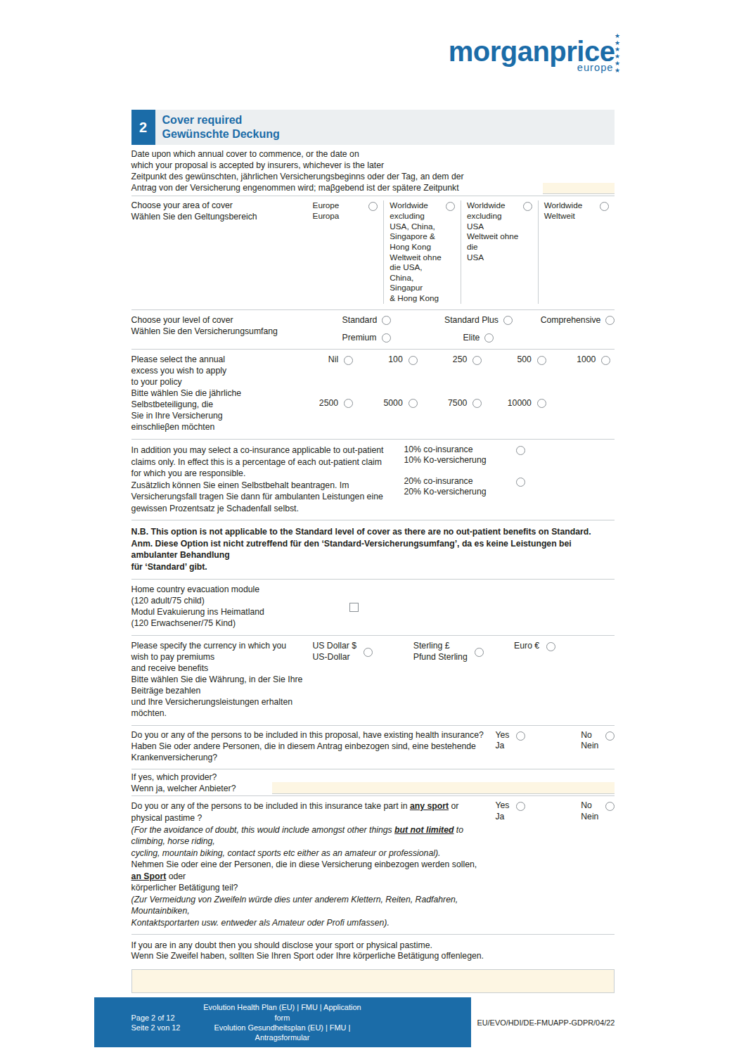★ ★★★★ ★
morganprice
europe
2
Cover required
Gewünschte Deckung
Date upon which annual cover to commence, or the date on
which your proposal is accepted by insurers, whichever is the later
Zeitpunkt des gewünschten, jährlichen Versicherungsbeginns oder der Tag, an dem der
Antrag von der Versicherung engenommen wird; maβgebend ist der spätere Zeitpunkt
Choose your area of cover
Wählen Sie den Geltungsbereich
Europe
Europa
Worldwide excluding USA, China,
Singapore & Hong Kong
Weltweit ohne die USA, China, Singapur
& Hong Kong
Worldwide
excluding USA
Weltweit ohne die
USA
Worldwide
Weltweit
Choose your level of cover
Wählen Sie den Versicherungsumfang
Standard
Standard Plus
Comprehensive
Premium
Elite
Please select the annual
excess you wish to apply
to your policy
Bitte wählen Sie die jährliche
Selbstbeteiligung, die
Sie in Ihre Versicherung
einschlieβen möchten
Nil
100
250
500
1000
2500
5000
7500
10000
In addition you may select a co-insurance applicable to out-patient
claims only. In effect this is a percentage of each out-patient claim
for which you are responsible.
Zusätzlich können Sie einen Selbstbehalt beantragen. Im
Versicherungsfall tragen Sie dann für ambulanten Leistungen eine
gewissen Prozentsatz je Schadenfall selbst.
10% co-insurance
10% Ko-versicherung
20% co-insurance
20% Ko-versicherung
N.B. This option is not applicable to the Standard level of cover as there are no out-patient benefits on Standard.
Anm. Diese Option ist nicht zutreffend für den ‘Standard-Versicherungsumfang’, da es keine Leistungen bei ambulanter Behandlung
für ‘Standard’ gibt.
Home country evacuation module
(120 adult/75 child)
Modul Evakuierung ins Heimatland
(120 Erwachsener/75 Kind)
Please specify the currency in which you wish to pay premiums
and receive benefits
Bitte wählen Sie die Währung, in der Sie Ihre Beiträge bezahlen
und Ihre Versicherungsleistungen erhalten möchten.
US Dollar $
US-Dollar
Sterling £
Pfund Sterling
Euro €
Do you or any of the persons to be included in this proposal, have existing health insurance?
Haben Sie oder andere Personen, die in diesem Antrag einbezogen sind, eine bestehende Krankenversicherung?
Yes
Ja
No
Nein
If yes, which provider?
Wenn ja, welcher Anbieter?
Do you or any of the persons to be included in this insurance take part in any sport or physical pastime ?
(For the avoidance of doubt, this would include amongst other things but not limited to climbing, horse riding,
cycling, mountain biking, contact sports etc either as an amateur or professional).
Nehmen Sie oder eine der Personen, die in diese Versicherung einbezogen werden sollen, an Sport oder
körperlicher Betätigung teil?
(Zur Vermeidung von Zweifeln würde dies unter anderem Klettern, Reiten, Radfahren, Mountainbiken,
Kontaktsportarten usw. entweder als Amateur oder Profi umfassen).
Yes
Ja
No
Nein
If you are in any doubt then you should disclose your sport or physical pastime.
Wenn Sie Zweifel haben, sollten Sie Ihren Sport oder Ihre körperliche Betätigung offenlegen.
Page 2 of 12
Seite 2 von 12
Evolution Health Plan (EU) | FMU | Application form
Evolution Gesundheitsplan (EU) | FMU | Antragsformular
EU/EVO/HDI/DE-FMUAPP-GDPR/04/22